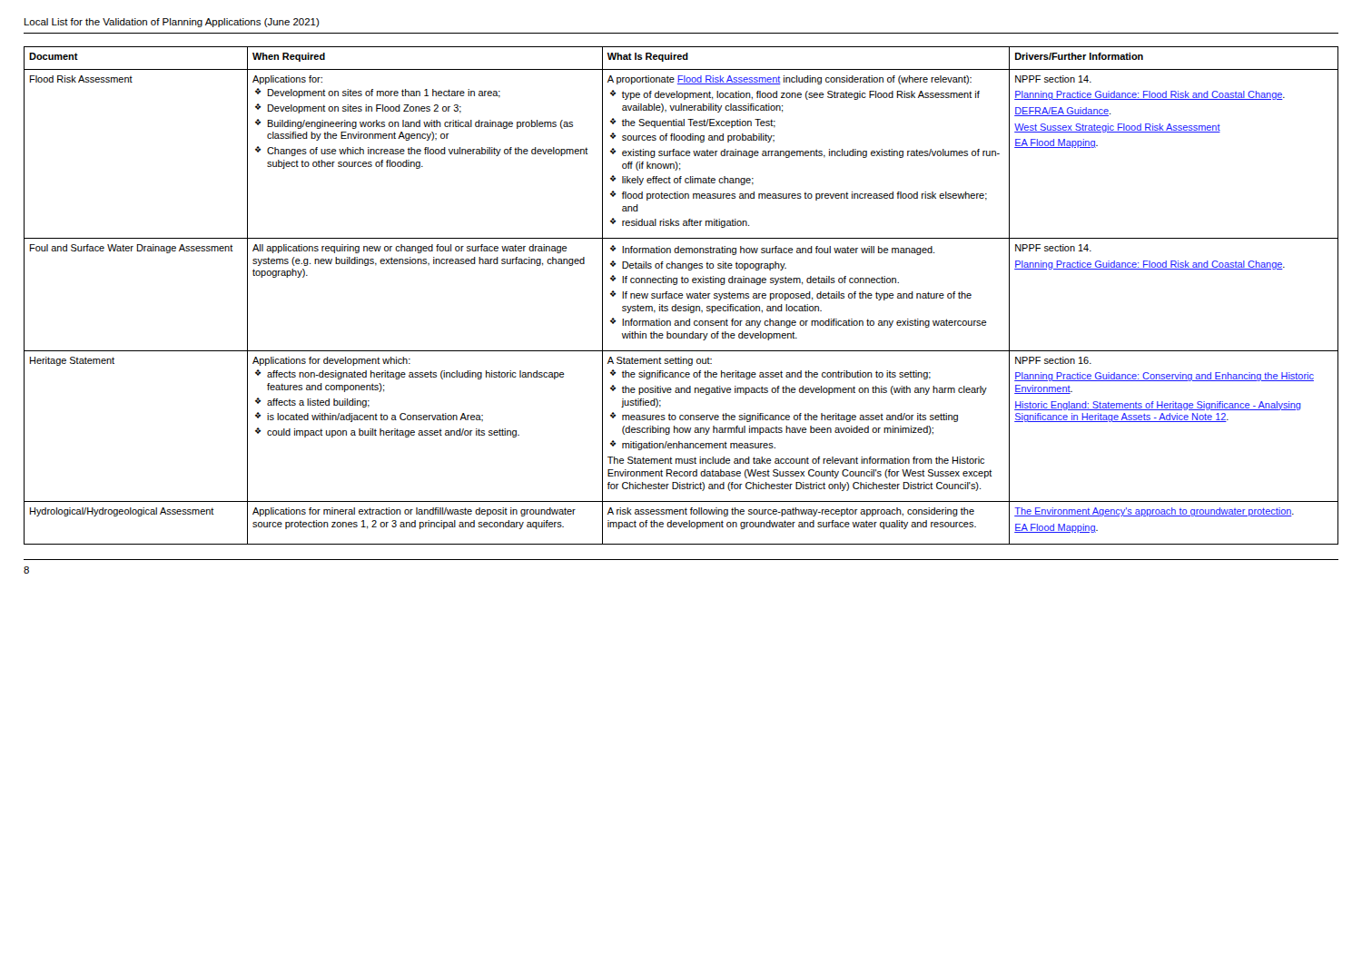Local List for the Validation of Planning Applications (June 2021)
| Document | When Required | What Is Required | Drivers/Further Information |
| --- | --- | --- | --- |
| Flood Risk Assessment | Applications for: Development on sites of more than 1 hectare in area; Development on sites in Flood Zones 2 or 3; Building/engineering works on land with critical drainage problems (as classified by the Environment Agency); or Changes of use which increase the flood vulnerability of the development subject to other sources of flooding. | A proportionate Flood Risk Assessment including consideration of (where relevant): type of development, location, flood zone (see Strategic Flood Risk Assessment if available), vulnerability classification; the Sequential Test/Exception Test; sources of flooding and probability; existing surface water drainage arrangements, including existing rates/volumes of run-off (if known); likely effect of climate change; flood protection measures and measures to prevent increased flood risk elsewhere; and residual risks after mitigation. | NPPF section 14. Planning Practice Guidance: Flood Risk and Coastal Change . DEFRA/EA Guidance . West Sussex Strategic Flood Risk Assessment EA Flood Mapping . |
| Foul and Surface Water Drainage Assessment | All applications requiring new or changed foul or surface water drainage systems (e.g. new buildings, extensions, increased hard surfacing, changed topography). | Information demonstrating how surface and foul water will be managed. Details of changes to site topography. If connecting to existing drainage system, details of connection. If new surface water systems are proposed, details of the type and nature of the system, its design, specification, and location. Information and consent for any change or modification to any existing watercourse within the boundary of the development. | NPPF section 14. Planning Practice Guidance: Flood Risk and Coastal Change . |
| Heritage Statement | Applications for development which: affects non-designated heritage assets (including historic landscape features and components); affects a listed building; is located within/adjacent to a Conservation Area; could impact upon a built heritage asset and/or its setting. | A Statement setting out: the significance of the heritage asset and the contribution to its setting; the positive and negative impacts of the development on this (with any harm clearly justified); measures to conserve the significance of the heritage asset and/or its setting (describing how any harmful impacts have been avoided or minimized); mitigation/enhancement measures. The Statement must include and take account of relevant information from the Historic Environment Record database (West Sussex County Council's (for West Sussex except for Chichester District) and (for Chichester District only) Chichester District Council's). | NPPF section 16. Planning Practice Guidance: Conserving and Enhancing the Historic Environment . Historic England: Statements of Heritage Significance - Analysing Significance in Heritage Assets - Advice Note 12 . |
| Hydrological/Hydrogeological Assessment | Applications for mineral extraction or landfill/waste deposit in groundwater source protection zones 1, 2 or 3 and principal and secondary aquifers. | A risk assessment following the source-pathway-receptor approach, considering the impact of the development on groundwater and surface water quality and resources. | The Environment Agency's approach to groundwater protection . EA Flood Mapping . |
8